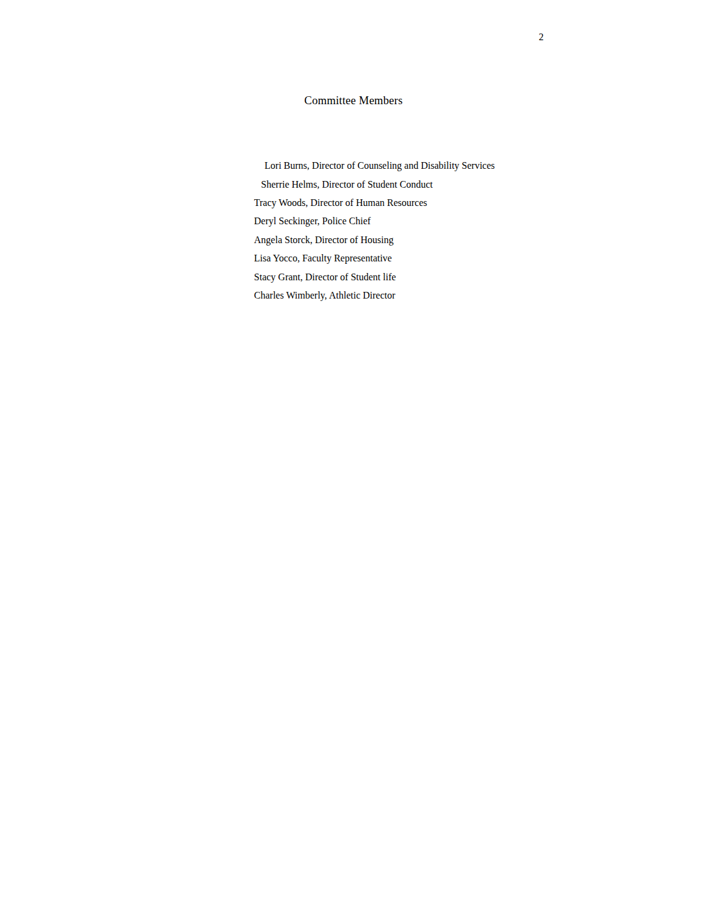2
Committee Members
Lori Burns, Director of Counseling and Disability Services
Sherrie Helms, Director of Student Conduct
Tracy Woods, Director of Human Resources
Deryl Seckinger, Police Chief
Angela Storck, Director of Housing
Lisa Yocco, Faculty Representative
Stacy Grant, Director of Student life
Charles Wimberly, Athletic Director